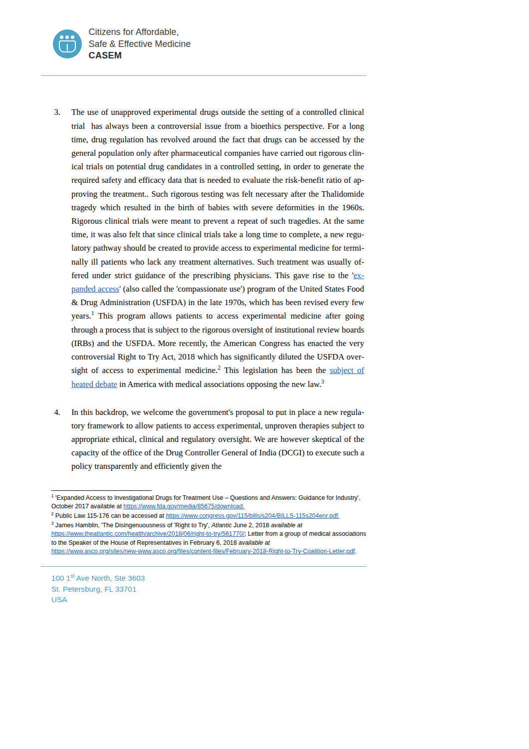Citizens for Affordable,
Safe & Effective Medicine
CASEM
The use of unapproved experimental drugs outside the setting of a controlled clinical trial has always been a controversial issue from a bioethics perspective. For a long time, drug regulation has revolved around the fact that drugs can be accessed by the general population only after pharmaceutical companies have carried out rigorous clinical trials on potential drug candidates in a controlled setting, in order to generate the required safety and efficacy data that is needed to evaluate the risk-benefit ratio of approving the treatment.. Such rigorous testing was felt necessary after the Thalidomide tragedy which resulted in the birth of babies with severe deformities in the 1960s. Rigorous clinical trials were meant to prevent a repeat of such tragedies. At the same time, it was also felt that since clinical trials take a long time to complete, a new regulatory pathway should be created to provide access to experimental medicine for terminally ill patients who lack any treatment alternatives. Such treatment was usually offered under strict guidance of the prescribing physicians. This gave rise to the 'expanded access' (also called the 'compassionate use') program of the United States Food & Drug Administration (USFDA) in the late 1970s, which has been revised every few years.1 This program allows patients to access experimental medicine after going through a process that is subject to the rigorous oversight of institutional review boards (IRBs) and the USFDA. More recently, the American Congress has enacted the very controversial Right to Try Act, 2018 which has significantly diluted the USFDA oversight of access to experimental medicine.2 This legislation has been the subject of heated debate in America with medical associations opposing the new law.3
In this backdrop, we welcome the government's proposal to put in place a new regulatory framework to allow patients to access experimental, unproven therapies subject to appropriate ethical, clinical and regulatory oversight. We are however skeptical of the capacity of the office of the Drug Controller General of India (DCGI) to execute such a policy transparently and efficiently given the
1 'Expanded Access to Investigational Drugs for Treatment Use – Questions and Answers: Guidance for Industry', October 2017 available at https://www.fda.gov/media/85675/download.
2 Public Law 115-176 can be accessed at https://www.congress.gov/115/bills/s204/BILLS-115s204enr.pdf.
3 James Hamblin, 'The Disingenuousness of 'Right to Try', Atlantic June 2, 2018 available at
https://www.theatlantic.com/health/archive/2018/06/right-to-try/561770/; Letter from a group of medical associations to the Speaker of the House of Representatives in February 6, 2018 available at
https://www.asco.org/sites/new-www.asco.org/files/content-files/February-2018-Right-to-Try-Coalition-Letter.pdf.
100 1st Ave North, Ste 3603
St. Petersburg, FL 33701
USA